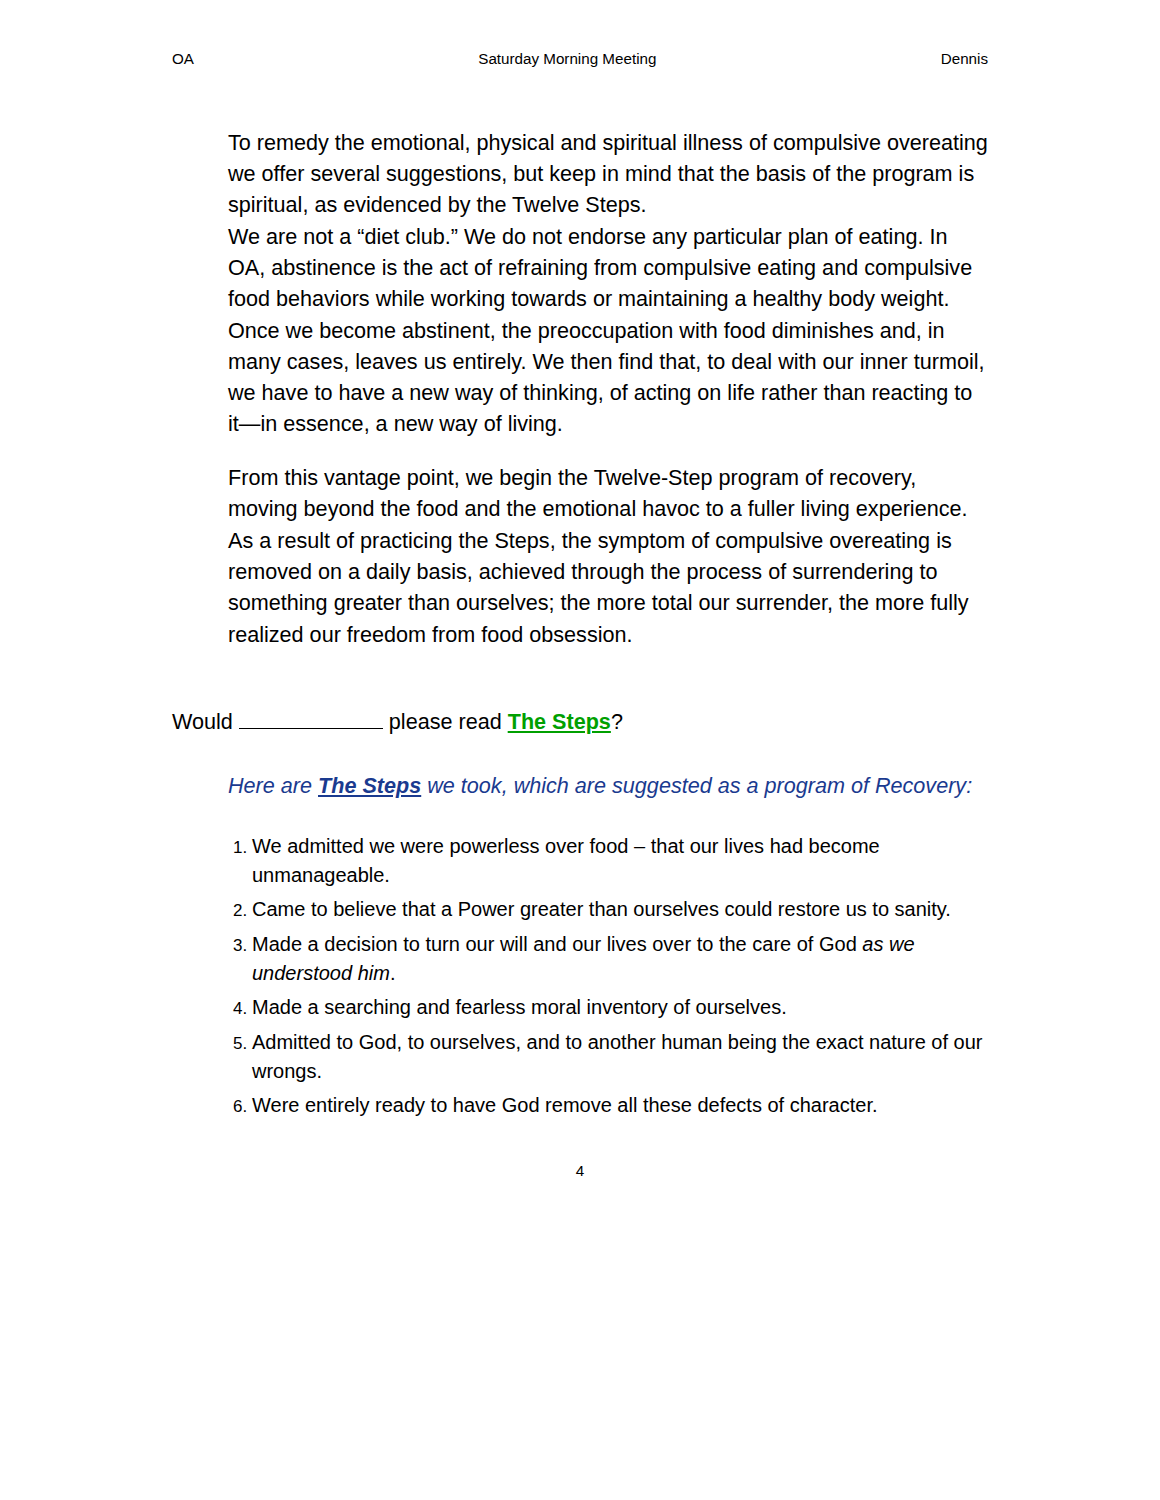OA Saturday Morning Meeting Dennis
To remedy the emotional, physical and spiritual illness of compulsive overeating we offer several suggestions, but keep in mind that the basis of the program is spiritual, as evidenced by the Twelve Steps.
We are not a “diet club.” We do not endorse any particular plan of eating. In OA, abstinence is the act of refraining from compulsive eating and compulsive food behaviors while working towards or maintaining a healthy body weight. Once we become abstinent, the preoccupation with food diminishes and, in many cases, leaves us entirely. We then find that, to deal with our inner turmoil, we have to have a new way of thinking, of acting on life rather than reacting to it—in essence, a new way of living.
From this vantage point, we begin the Twelve-Step program of recovery, moving beyond the food and the emotional havoc to a fuller living experience. As a result of practicing the Steps, the symptom of compulsive overeating is removed on a daily basis, achieved through the process of surrendering to something greater than ourselves; the more total our surrender, the more fully realized our freedom from food obsession.
Would please read The Steps?
Here are The Steps we took, which are suggested as a program of Recovery:
We admitted we were powerless over food – that our lives had become unmanageable.
Came to believe that a Power greater than ourselves could restore us to sanity.
Made a decision to turn our will and our lives over to the care of God as we understood him.
Made a searching and fearless moral inventory of ourselves.
Admitted to God, to ourselves, and to another human being the exact nature of our wrongs.
Were entirely ready to have God remove all these defects of character.
4